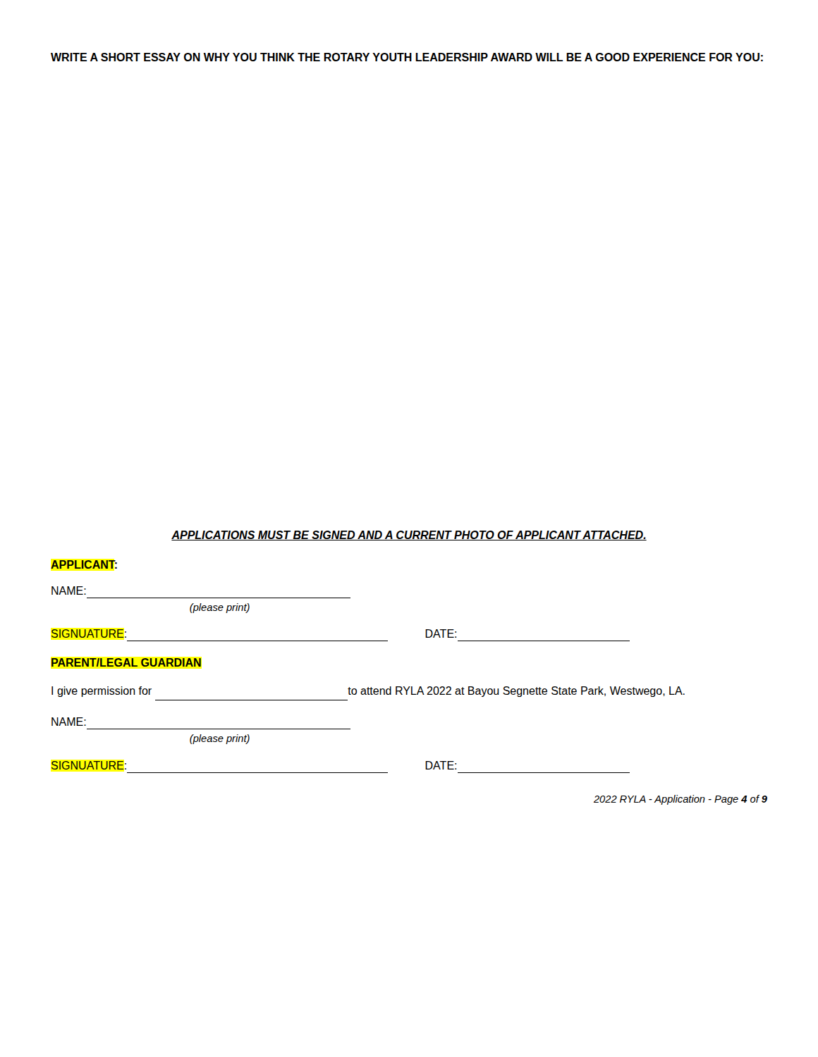WRITE A SHORT ESSAY ON WHY YOU THINK THE ROTARY YOUTH LEADERSHIP AWARD WILL BE A GOOD EXPERIENCE FOR YOU:
APPLICATIONS MUST BE SIGNED AND A CURRENT PHOTO OF APPLICANT ATTACHED.
APPLICANT:
NAME:
(please print)
SIGNUATURE:
DATE:
PARENT/LEGAL GUARDIAN
I give permission for to attend RYLA 2022 at Bayou Segnette State Park, Westwego, LA.
NAME:
(please print)
SIGNUATURE:
DATE:
2022 RYLA - Application - Page 4 of 9